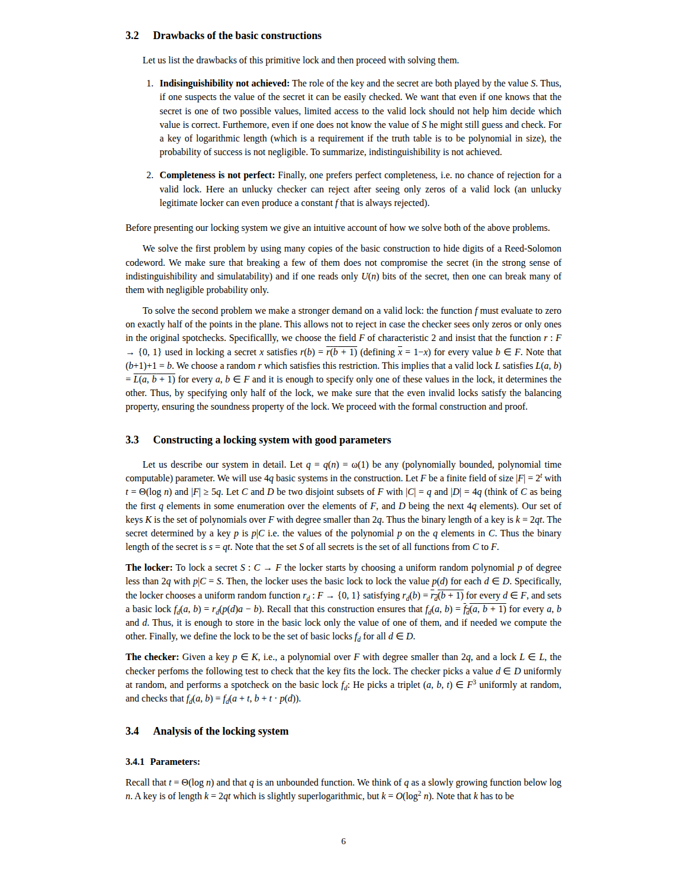3.2 Drawbacks of the basic constructions
Let us list the drawbacks of this primitive lock and then proceed with solving them.
Indisinguishibility not achieved: The role of the key and the secret are both played by the value S. Thus, if one suspects the value of the secret it can be easily checked. We want that even if one knows that the secret is one of two possible values, limited access to the valid lock should not help him decide which value is correct. Furthemore, even if one does not know the value of S he might still guess and check. For a key of logarithmic length (which is a requirement if the truth table is to be polynomial in size), the probability of success is not negligible. To summarize, indistinguishibility is not achieved.
Completeness is not perfect: Finally, one prefers perfect completeness, i.e. no chance of rejection for a valid lock. Here an unlucky checker can reject after seeing only zeros of a valid lock (an unlucky legitimate locker can even produce a constant f that is always rejected).
Before presenting our locking system we give an intuitive account of how we solve both of the above problems.
We solve the first problem by using many copies of the basic construction to hide digits of a Reed-Solomon codeword. We make sure that breaking a few of them does not compromise the secret (in the strong sense of indistinguishibility and simulatability) and if one reads only U(n) bits of the secret, then one can break many of them with negligible probability only.
To solve the second problem we make a stronger demand on a valid lock: the function f must evaluate to zero on exactly half of the points in the plane. This allows not to reject in case the checker sees only zeros or only ones in the original spotchecks. Specificallly, we choose the field F of characteristic 2 and insist that the function r : F → {0, 1} used in locking a secret x satisfies r(b) = r(b + 1) (defining x = 1−x) for every value b ∈ F. Note that (b+1)+1 = b. We choose a random r which satisfies this restriction. This implies that a valid lock L satisfies L(a, b) = L(a, b + 1) for every a, b ∈ F and it is enough to specify only one of these values in the lock, it determines the other. Thus, by specifying only half of the lock, we make sure that the even invalid locks satisfy the balancing property, ensuring the soundness property of the lock. We proceed with the formal construction and proof.
3.3 Constructing a locking system with good parameters
Let us describe our system in detail. Let q = q(n) = ω(1) be any (polynomially bounded, polynomial time computable) parameter. We will use 4q basic systems in the construction. Let F be a finite field of size |F| = 2t with t = Θ(log n) and |F| ≥ 5q. Let C and D be two disjoint subsets of F with |C| = q and |D| = 4q (think of C as being the first q elements in some enumeration over the elements of F, and D being the next 4q elements). Our set of keys K is the set of polynomials over F with degree smaller than 2q. Thus the binary length of a key is k = 2qt. The secret determined by a key p is p|C i.e. the values of the polynomial p on the q elements in C. Thus the binary length of the secret is s = qt. Note that the set S of all secrets is the set of all functions from C to F.
The locker: To lock a secret S : C → F the locker starts by choosing a uniform random polynomial p of degree less than 2q with p|C = S. Then, the locker uses the basic lock to lock the value p(d) for each d ∈ D. Specifically, the locker chooses a uniform random function rd : F → {0, 1} satisfying rd(b) = rd(b + 1) for every d ∈ F, and sets a basic lock fd(a, b) = rd(p(d)a − b). Recall that this construction ensures that fd(a, b) = fd(a, b + 1) for every a, b and d. Thus, it is enough to store in the basic lock only the value of one of them, and if needed we compute the other. Finally, we define the lock to be the set of basic locks fd for all d ∈ D.
The checker: Given a key p ∈ K, i.e., a polynomial over F with degree smaller than 2q, and a lock L ∈ L, the checker perfoms the following test to check that the key fits the lock. The checker picks a value d ∈ D uniformly at random, and performs a spotcheck on the basic lock fd: He picks a triplet (a, b, t) ∈ F3 uniformly at random, and checks that fd(a, b) = fd(a + t, b + t · p(d)).
3.4 Analysis of the locking system
3.4.1 Parameters:
Recall that t = Θ(log n) and that q is an unbounded function. We think of q as a slowly growing function below log n. A key is of length k = 2qt which is slightly superlogarithmic, but k = O(log2 n). Note that k has to be
6